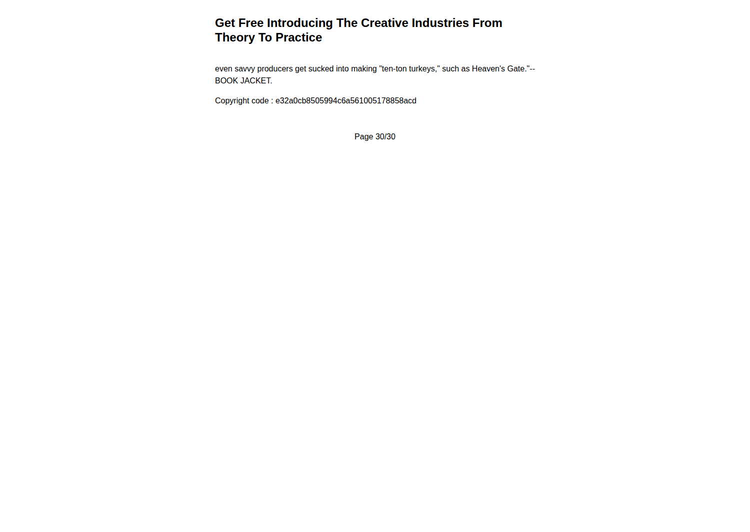Get Free Introducing The Creative Industries From Theory To Practice
even savvy producers get sucked into making "ten-ton turkeys," such as Heaven's Gate."--BOOK JACKET.
Copyright code : e32a0cb8505994c6a561005178858acd
Page 30/30